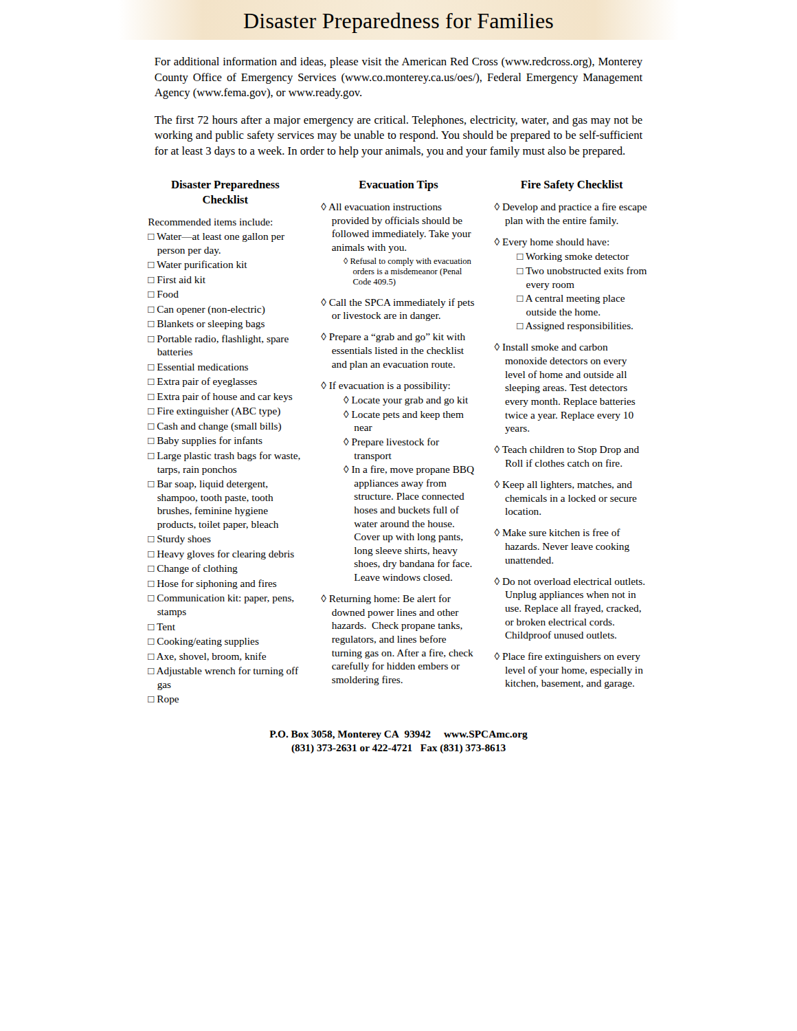Disaster Preparedness for Families
For additional information and ideas, please visit the American Red Cross (www.redcross.org), Monterey County Office of Emergency Services (www.co.monterey.ca.us/oes/), Federal Emergency Management Agency (www.fema.gov), or www.ready.gov.
The first 72 hours after a major emergency are critical. Telephones, electricity, water, and gas may not be working and public safety services may be unable to respond. You should be prepared to be self-sufficient for at least 3 days to a week. In order to help your animals, you and your family must also be prepared.
Disaster Preparedness Checklist
Recommended items include:
□ Water—at least one gallon per person per day.
□ Water purification kit
□ First aid kit
□ Food
□ Can opener (non-electric)
□ Blankets or sleeping bags
□ Portable radio, flashlight, spare batteries
□ Essential medications
□ Extra pair of eyeglasses
□ Extra pair of house and car keys
□ Fire extinguisher (ABC type)
□ Cash and change (small bills)
□ Baby supplies for infants
□ Large plastic trash bags for waste, tarps, rain ponchos
□ Bar soap, liquid detergent, shampoo, tooth paste, tooth brushes, feminine hygiene products, toilet paper, bleach
□ Sturdy shoes
□ Heavy gloves for clearing debris
□ Change of clothing
□ Hose for siphoning and fires
□ Communication kit: paper, pens, stamps
□ Tent
□ Cooking/eating supplies
□ Axe, shovel, broom, knife
□ Adjustable wrench for turning off gas
□ Rope
Evacuation Tips
◊ All evacuation instructions provided by officials should be followed immediately. Take your animals with you.
◊ Refusal to comply with evacuation orders is a misdemeanor (Penal Code 409.5)
◊ Call the SPCA immediately if pets or livestock are in danger.
◊ Prepare a “grab and go” kit with essentials listed in the checklist and plan an evacuation route.
◊ If evacuation is a possibility:
◊ Locate your grab and go kit
◊ Locate pets and keep them near
◊ Prepare livestock for transport
◊ In a fire, move propane BBQ appliances away from structure. Place connected hoses and buckets full of water around the house. Cover up with long pants, long sleeve shirts, heavy shoes, dry bandana for face. Leave windows closed.
◊ Returning home: Be alert for downed power lines and other hazards. Check propane tanks, regulators, and lines before turning gas on. After a fire, check carefully for hidden embers or smoldering fires.
Fire Safety Checklist
◊ Develop and practice a fire escape plan with the entire family.
◊ Every home should have:
□ Working smoke detector
□ Two unobstructed exits from every room
□ A central meeting place outside the home.
□ Assigned responsibilities.
◊ Install smoke and carbon monoxide detectors on every level of home and outside all sleeping areas. Test detectors every month. Replace batteries twice a year. Replace every 10 years.
◊ Teach children to Stop Drop and Roll if clothes catch on fire.
◊ Keep all lighters, matches, and chemicals in a locked or secure location.
◊ Make sure kitchen is free of hazards. Never leave cooking unattended.
◊ Do not overload electrical outlets. Unplug appliances when not in use. Replace all frayed, cracked, or broken electrical cords. Childproof unused outlets.
◊ Place fire extinguishers on every level of your home, especially in kitchen, basement, and garage.
P.O. Box 3058, Monterey CA 93942 www.SPCAmc.org
(831) 373-2631 or 422-4721 Fax (831) 373-8613